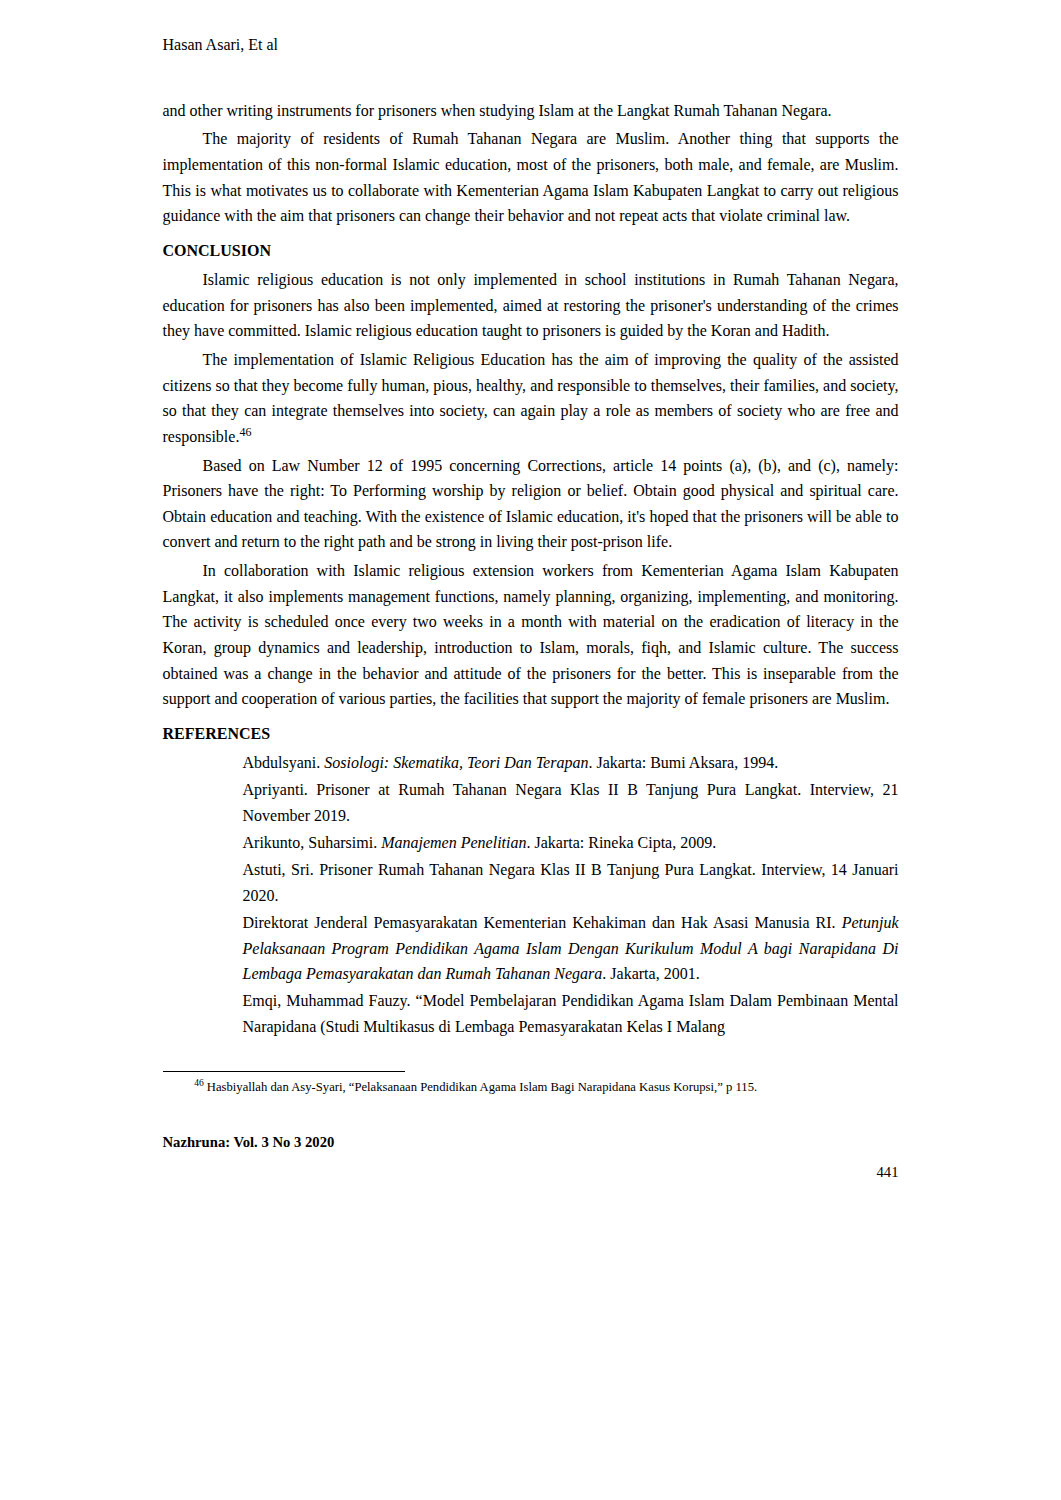Hasan Asari, Et al
and other writing instruments for prisoners when studying Islam at the Langkat Rumah Tahanan Negara.
The majority of residents of Rumah Tahanan Negara are Muslim. Another thing that supports the implementation of this non-formal Islamic education, most of the prisoners, both male, and female, are Muslim. This is what motivates us to collaborate with Kementerian Agama Islam Kabupaten Langkat to carry out religious guidance with the aim that prisoners can change their behavior and not repeat acts that violate criminal law.
Conclusion
Islamic religious education is not only implemented in school institutions in Rumah Tahanan Negara, education for prisoners has also been implemented, aimed at restoring the prisoner's understanding of the crimes they have committed. Islamic religious education taught to prisoners is guided by the Koran and Hadith.
The implementation of Islamic Religious Education has the aim of improving the quality of the assisted citizens so that they become fully human, pious, healthy, and responsible to themselves, their families, and society, so that they can integrate themselves into society, can again play a role as members of society who are free and responsible.46
Based on Law Number 12 of 1995 concerning Corrections, article 14 points (a), (b), and (c), namely: Prisoners have the right: To Performing worship by religion or belief. Obtain good physical and spiritual care. Obtain education and teaching. With the existence of Islamic education, it's hoped that the prisoners will be able to convert and return to the right path and be strong in living their post-prison life.
In collaboration with Islamic religious extension workers from Kementerian Agama Islam Kabupaten Langkat, it also implements management functions, namely planning, organizing, implementing, and monitoring. The activity is scheduled once every two weeks in a month with material on the eradication of literacy in the Koran, group dynamics and leadership, introduction to Islam, morals, fiqh, and Islamic culture. The success obtained was a change in the behavior and attitude of the prisoners for the better. This is inseparable from the support and cooperation of various parties, the facilities that support the majority of female prisoners are Muslim.
References
Abdulsyani. Sosiologi: Skematika, Teori Dan Terapan. Jakarta: Bumi Aksara, 1994.
Apriyanti. Prisoner at Rumah Tahanan Negara Klas II B Tanjung Pura Langkat. Interview, 21 November 2019.
Arikunto, Suharsimi. Manajemen Penelitian. Jakarta: Rineka Cipta, 2009.
Astuti, Sri. Prisoner Rumah Tahanan Negara Klas II B Tanjung Pura Langkat. Interview, 14 Januari 2020.
Direktorat Jenderal Pemasyarakatan Kementerian Kehakiman dan Hak Asasi Manusia RI. Petunjuk Pelaksanaan Program Pendidikan Agama Islam Dengan Kurikulum Modul A bagi Narapidana Di Lembaga Pemasyarakatan dan Rumah Tahanan Negara. Jakarta, 2001.
Emqi, Muhammad Fauzy. “Model Pembelajaran Pendidikan Agama Islam Dalam Pembinaan Mental Narapidana (Studi Multikasus di Lembaga Pemasyarakatan Kelas I Malang
46 Hasbiyallah dan Asy-Syari, “Pelaksanaan Pendidikan Agama Islam Bagi Narapidana Kasus Korupsi,” p 115.
Nazhruna: Vol. 3 No 3 2020
441